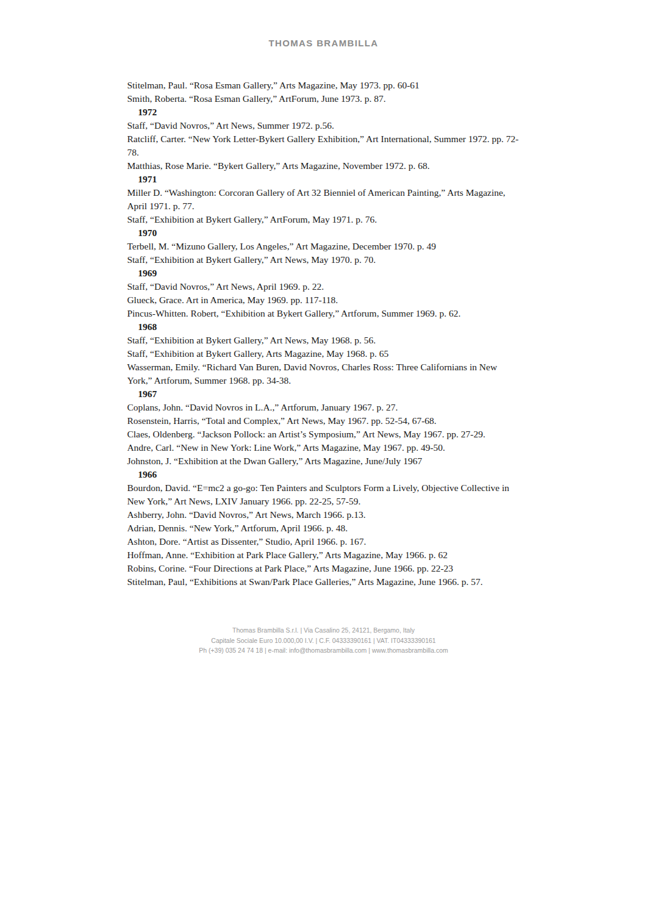Thomas Brambilla
Stitelman, Paul. “Rosa Esman Gallery,” Arts Magazine, May 1973. pp. 60-61
Smith, Roberta. “Rosa Esman Gallery,” ArtForum, June 1973. p. 87.
1972
Staff, “David Novros,” Art News, Summer 1972. p.56.
Ratcliff, Carter. “New York Letter-Bykert Gallery Exhibition,” Art International, Summer 1972. pp. 72-78.
Matthias, Rose Marie. “Bykert Gallery,” Arts Magazine, November 1972. p. 68.
1971
Miller D. “Washington: Corcoran Gallery of Art 32 Bienniel of American Painting,” Arts Magazine, April 1971. p. 77.
Staff, “Exhibition at Bykert Gallery,” ArtForum, May 1971. p. 76.
1970
Terbell, M. “Mizuno Gallery, Los Angeles,” Art Magazine, December 1970. p. 49
Staff, “Exhibition at Bykert Gallery,” Art News, May 1970. p. 70.
1969
Staff, “David Novros,” Art News, April 1969. p. 22.
Glueck, Grace. Art in America, May 1969. pp. 117-118.
Pincus-Whitten. Robert, “Exhibition at Bykert Gallery,” Artforum, Summer 1969. p. 62.
1968
Staff, “Exhibition at Bykert Gallery,” Art News, May 1968. p. 56.
Staff, “Exhibition at Bykert Gallery, Arts Magazine, May 1968. p. 65
Wasserman, Emily. “Richard Van Buren, David Novros, Charles Ross: Three Californians in New York,” Artforum, Summer 1968. pp. 34-38.
1967
Coplans, John. “David Novros in L.A.,” Artforum, January 1967. p. 27.
Rosenstein, Harris, “Total and Complex,” Art News, May 1967. pp. 52-54, 67-68.
Claes, Oldenberg. “Jackson Pollock: an Artist’s Symposium,” Art News, May 1967. pp. 27-29.
Andre, Carl. “New in New York: Line Work,” Arts Magazine, May 1967. pp. 49-50.
Johnston, J. “Exhibition at the Dwan Gallery,” Arts Magazine, June/July 1967
1966
Bourdon, David. “E=mc2 a go-go: Ten Painters and Sculptors Form a Lively, Objective Collective in New York,” Art News, LXIV January 1966. pp. 22-25, 57-59.
Ashberry, John. “David Novros,” Art News, March 1966. p.13.
Adrian, Dennis. “New York,” Artforum, April 1966. p. 48.
Ashton, Dore. “Artist as Dissenter,” Studio, April 1966. p. 167.
Hoffman, Anne. “Exhibition at Park Place Gallery,” Arts Magazine, May 1966. p. 62
Robins, Corine. “Four Directions at Park Place,” Arts Magazine, June 1966. pp. 22-23
Stitelman, Paul, “Exhibitions at Swan/Park Place Galleries,” Arts Magazine, June 1966. p. 57.
Thomas Brambilla S.r.l. | Via Casalino 25, 24121, Bergamo, Italy
Capitale Sociale Euro 10.000,00 I.V. | C.F. 04333390161 | VAT. IT04333390161
Ph (+39) 035 24 74 18 | e-mail: info@thomasbrambilla.com | www.thomasbrambilla.com